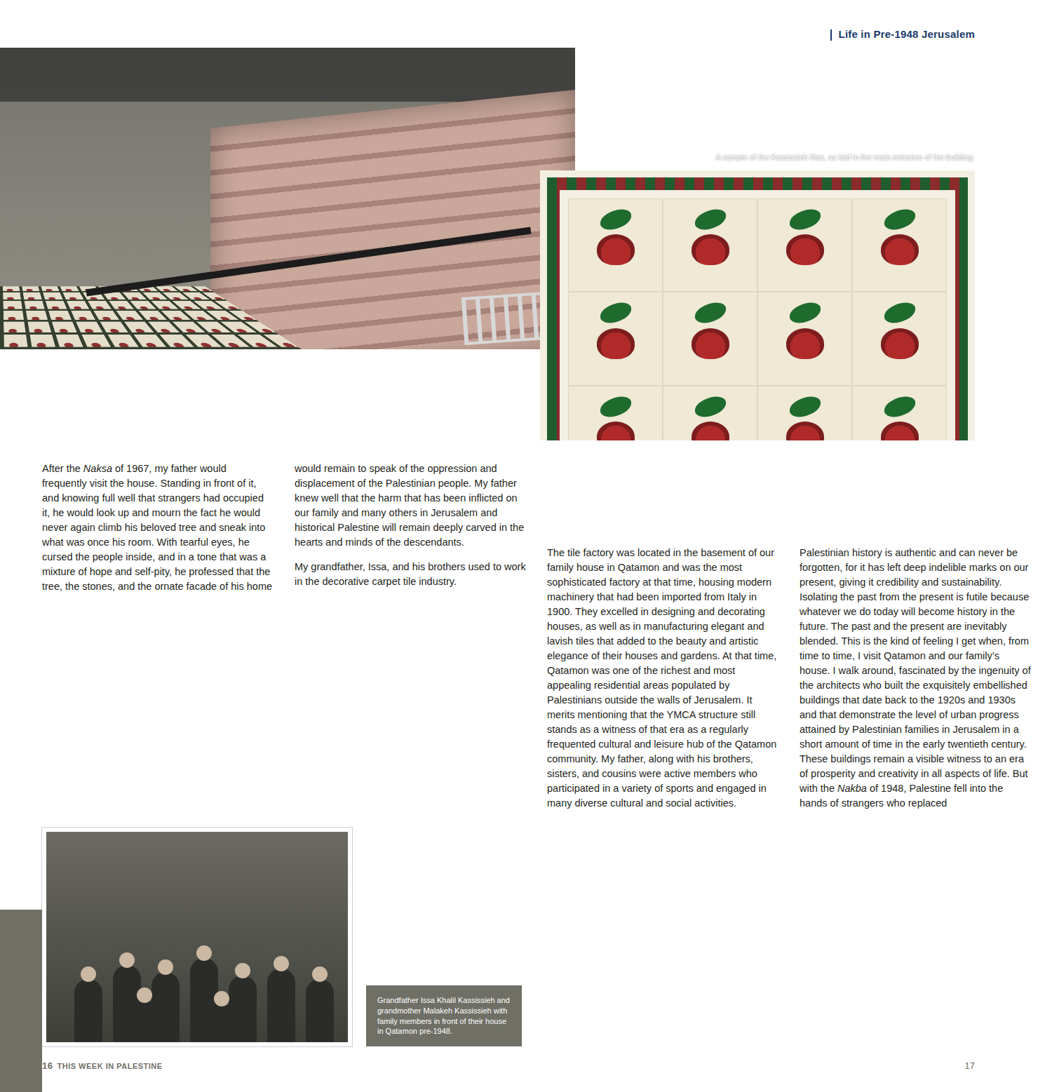Life in Pre-1948 Jerusalem
A sample of the Kassissieh tiles, as laid in the main entrance of the building.
After the Naksa of 1967, my father would frequently visit the house. Standing in front of it, and knowing full well that strangers had occupied it, he would look up and mourn the fact he would never again climb his beloved tree and sneak into what was once his room. With tearful eyes, he cursed the people inside, and in a tone that was a mixture of hope and self-pity, he professed that the tree, the stones, and the ornate facade of his home
would remain to speak of the oppression and displacement of the Palestinian people. My father knew well that the harm that has been inflicted on our family and many others in Jerusalem and historical Palestine will remain deeply carved in the hearts and minds of the descendants.
My grandfather, Issa, and his brothers used to work in the decorative carpet tile industry.
The tile factory was located in the basement of our family house in Qatamon and was the most sophisticated factory at that time, housing modern machinery that had been imported from Italy in 1900. They excelled in designing and decorating houses, as well as in manufacturing elegant and lavish tiles that added to the beauty and artistic elegance of their houses and gardens. At that time, Qatamon was one of the richest and most appealing residential areas populated by Palestinians outside the walls of Jerusalem. It merits mentioning that the YMCA structure still stands as a witness of that era as a regularly frequented cultural and leisure hub of the Qatamon community. My father, along with his brothers, sisters, and cousins were active members who participated in a variety of sports and engaged in many diverse cultural and social activities.
Palestinian history is authentic and can never be forgotten, for it has left deep indelible marks on our present, giving it credibility and sustainability. Isolating the past from the present is futile because whatever we do today will become history in the future. The past and the present are inevitably blended. This is the kind of feeling I get when, from time to time, I visit Qatamon and our family’s house. I walk around, fascinated by the ingenuity of the architects who built the exquisitely embellished buildings that date back to the 1920s and 1930s and that demonstrate the level of urban progress attained by Palestinian families in Jerusalem in a short amount of time in the early twentieth century. These buildings remain a visible witness to an era of prosperity and creativity in all aspects of life. But with the Nakba of 1948, Palestine fell into the hands of strangers who replaced
Grandfather Issa Khalil Kassissieh and grandmother Malakeh Kassissieh with family members in front of their house in Qatamon pre-1948.
16 THIS WEEK IN PALESTINE
17